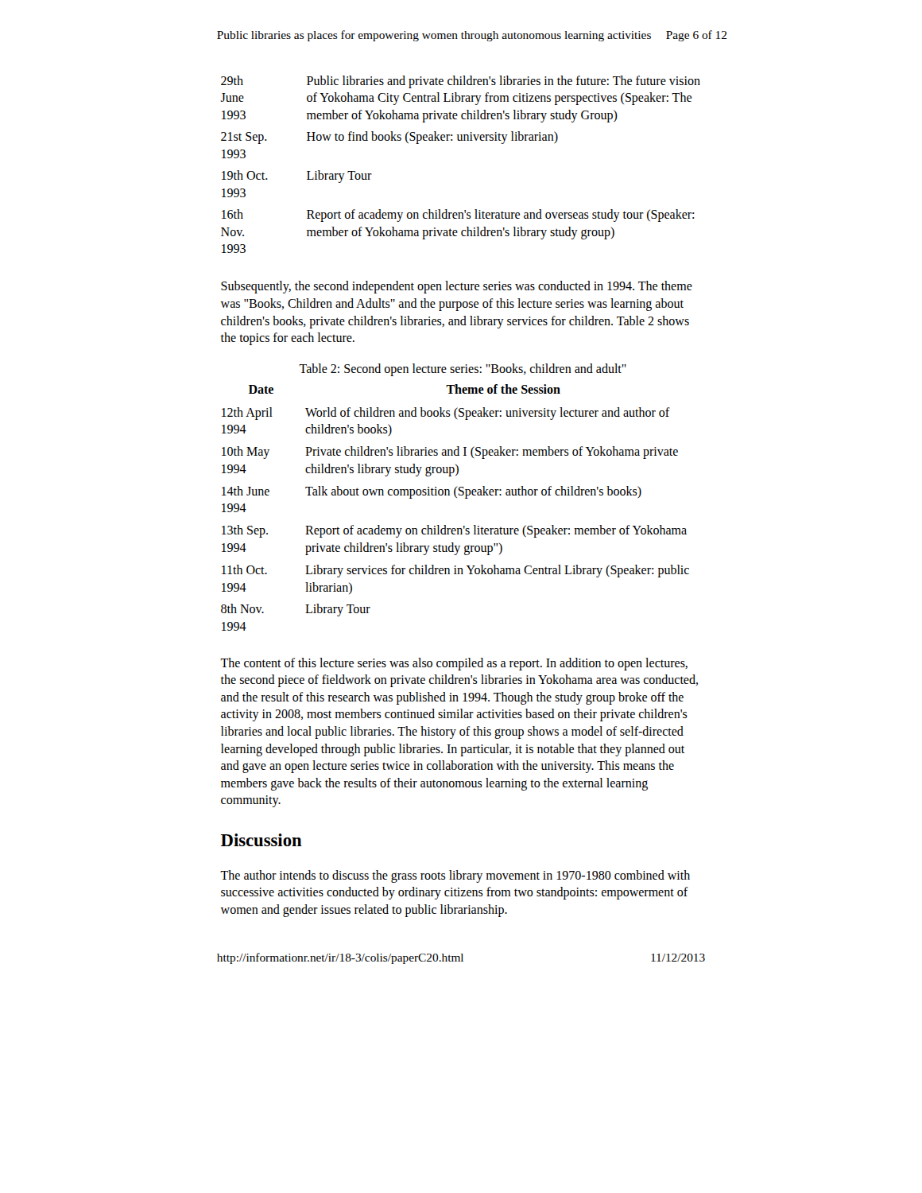Public libraries as places for empowering women through autonomous learning activities Page 6 of 12
| 29th June 1993 | Public libraries and private children's libraries in the future: The future vision of Yokohama City Central Library from citizens perspectives (Speaker: The member of Yokohama private children's library study Group) |
| 21st Sep. 1993 | How to find books (Speaker: university librarian) |
| 19th Oct. 1993 | Library Tour |
| 16th Nov. 1993 | Report of academy on children's literature and overseas study tour (Speaker: member of Yokohama private children's library study group) |
Subsequently, the second independent open lecture series was conducted in 1994. The theme was "Books, Children and Adults" and the purpose of this lecture series was learning about children's books, private children's libraries, and library services for children. Table 2 shows the topics for each lecture.
Table 2: Second open lecture series: "Books, children and adult"
| Date | Theme of the Session |
| --- | --- |
| 12th April 1994 | World of children and books (Speaker: university lecturer and author of children's books) |
| 10th May 1994 | Private children's libraries and I (Speaker: members of Yokohama private children's library study group) |
| 14th June 1994 | Talk about own composition (Speaker: author of children's books) |
| 13th Sep. 1994 | Report of academy on children's literature (Speaker: member of Yokohama private children's library study group") |
| 11th Oct. 1994 | Library services for children in Yokohama Central Library (Speaker: public librarian) |
| 8th Nov. 1994 | Library Tour |
The content of this lecture series was also compiled as a report. In addition to open lectures, the second piece of fieldwork on private children's libraries in Yokohama area was conducted, and the result of this research was published in 1994. Though the study group broke off the activity in 2008, most members continued similar activities based on their private children's libraries and local public libraries. The history of this group shows a model of self-directed learning developed through public libraries. In particular, it is notable that they planned out and gave an open lecture series twice in collaboration with the university. This means the members gave back the results of their autonomous learning to the external learning community.
Discussion
The author intends to discuss the grass roots library movement in 1970-1980 combined with successive activities conducted by ordinary citizens from two standpoints: empowerment of women and gender issues related to public librarianship.
http://informationr.net/ir/18-3/colis/paperC20.html 11/12/2013